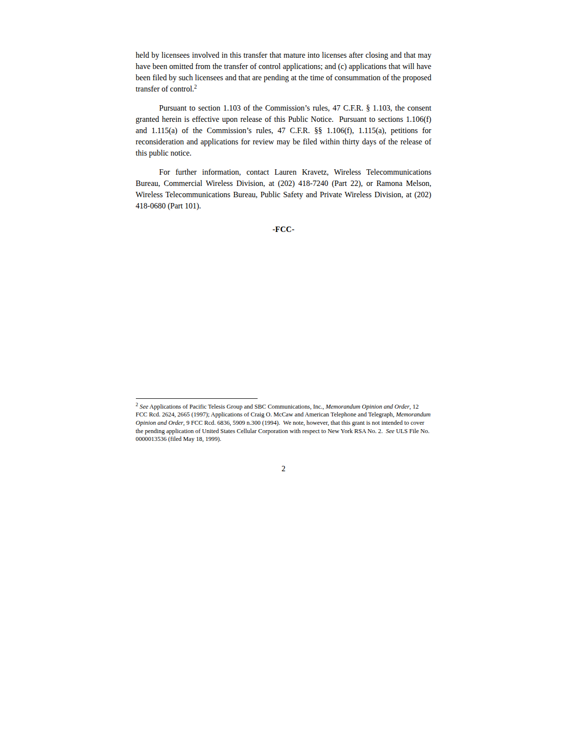held by licensees involved in this transfer that mature into licenses after closing and that may have been omitted from the transfer of control applications; and (c) applications that will have been filed by such licensees and that are pending at the time of consummation of the proposed transfer of control.2
Pursuant to section 1.103 of the Commission’s rules, 47 C.F.R. § 1.103, the consent granted herein is effective upon release of this Public Notice. Pursuant to sections 1.106(f) and 1.115(a) of the Commission’s rules, 47 C.F.R. §§ 1.106(f), 1.115(a), petitions for reconsideration and applications for review may be filed within thirty days of the release of this public notice.
For further information, contact Lauren Kravetz, Wireless Telecommunications Bureau, Commercial Wireless Division, at (202) 418-7240 (Part 22), or Ramona Melson, Wireless Telecommunications Bureau, Public Safety and Private Wireless Division, at (202) 418-0680 (Part 101).
-FCC-
2 See Applications of Pacific Telesis Group and SBC Communications, Inc., Memorandum Opinion and Order, 12 FCC Rcd. 2624, 2665 (1997); Applications of Craig O. McCaw and American Telephone and Telegraph, Memorandum Opinion and Order, 9 FCC Rcd. 6836, 5909 n.300 (1994). We note, however, that this grant is not intended to cover the pending application of United States Cellular Corporation with respect to New York RSA No. 2. See ULS File No. 0000013536 (filed May 18, 1999).
2